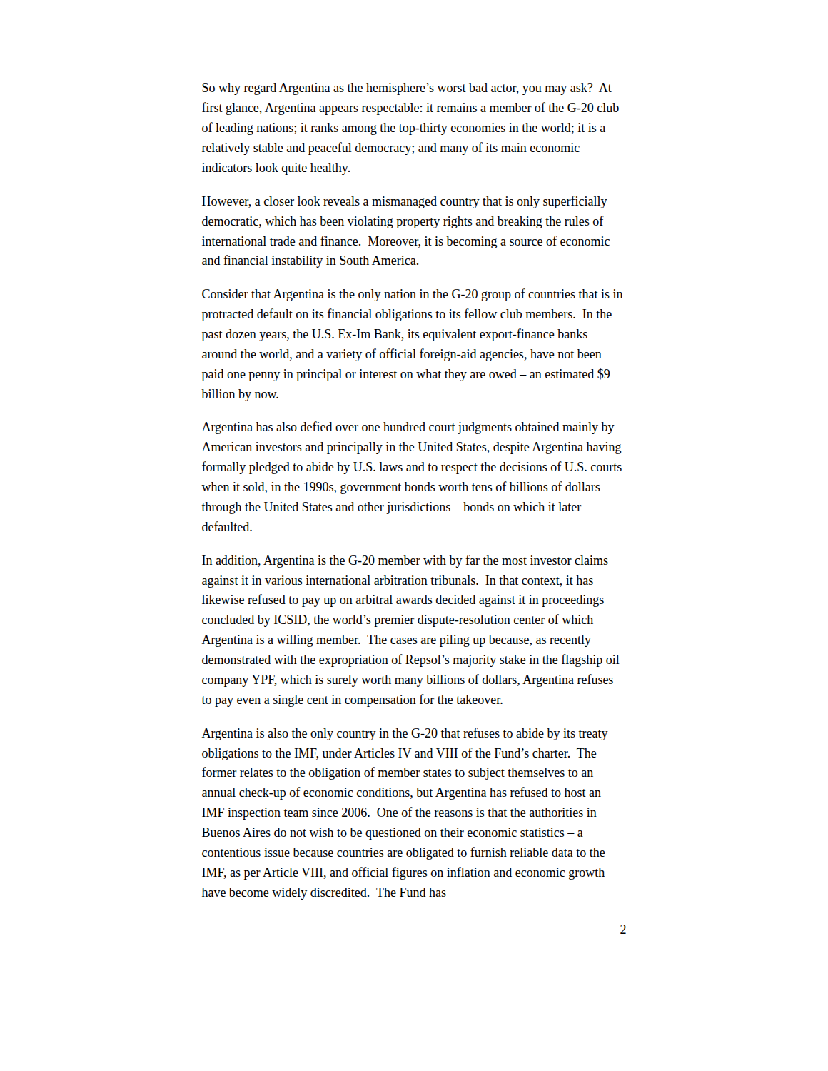So why regard Argentina as the hemisphere’s worst bad actor, you may ask? At first glance, Argentina appears respectable: it remains a member of the G-20 club of leading nations; it ranks among the top-thirty economies in the world; it is a relatively stable and peaceful democracy; and many of its main economic indicators look quite healthy.
However, a closer look reveals a mismanaged country that is only superficially democratic, which has been violating property rights and breaking the rules of international trade and finance. Moreover, it is becoming a source of economic and financial instability in South America.
Consider that Argentina is the only nation in the G-20 group of countries that is in protracted default on its financial obligations to its fellow club members. In the past dozen years, the U.S. Ex-Im Bank, its equivalent export-finance banks around the world, and a variety of official foreign-aid agencies, have not been paid one penny in principal or interest on what they are owed – an estimated $9 billion by now.
Argentina has also defied over one hundred court judgments obtained mainly by American investors and principally in the United States, despite Argentina having formally pledged to abide by U.S. laws and to respect the decisions of U.S. courts when it sold, in the 1990s, government bonds worth tens of billions of dollars through the United States and other jurisdictions – bonds on which it later defaulted.
In addition, Argentina is the G-20 member with by far the most investor claims against it in various international arbitration tribunals. In that context, it has likewise refused to pay up on arbitral awards decided against it in proceedings concluded by ICSID, the world’s premier dispute-resolution center of which Argentina is a willing member. The cases are piling up because, as recently demonstrated with the expropriation of Repsol’s majority stake in the flagship oil company YPF, which is surely worth many billions of dollars, Argentina refuses to pay even a single cent in compensation for the takeover.
Argentina is also the only country in the G-20 that refuses to abide by its treaty obligations to the IMF, under Articles IV and VIII of the Fund’s charter. The former relates to the obligation of member states to subject themselves to an annual check-up of economic conditions, but Argentina has refused to host an IMF inspection team since 2006. One of the reasons is that the authorities in Buenos Aires do not wish to be questioned on their economic statistics – a contentious issue because countries are obligated to furnish reliable data to the IMF, as per Article VIII, and official figures on inflation and economic growth have become widely discredited. The Fund has
2